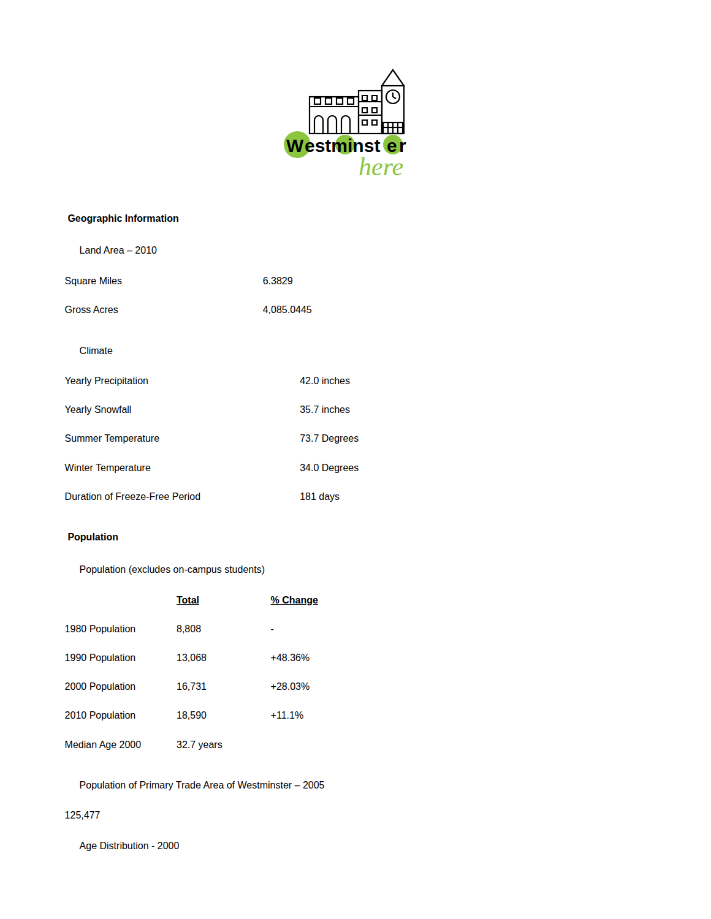W estminst e r here
Geographic Information
Land Area – 2010
| Square Miles | 6.3829 |
| Gross Acres | 4,085.0445 |
Climate
| Yearly Precipitation | 42.0 inches |
| Yearly Snowfall | 35.7 inches |
| Summer Temperature | 73.7 Degrees |
| Winter Temperature | 34.0 Degrees |
| Duration of Freeze-Free Period | 181 days |
Population
Population (excludes on-campus students)
| | Total | % Change |
| --- | --- | --- |
| 1980 Population | 8,808 | - |
| 1990 Population | 13,068 | +48.36% |
| 2000 Population | 16,731 | +28.03% |
| 2010 Population | 18,590 | +11.1% |
| Median Age 2000 | 32.7 years | |
Population of Primary Trade Area of Westminster – 2005
125,477
Age Distribution - 2000